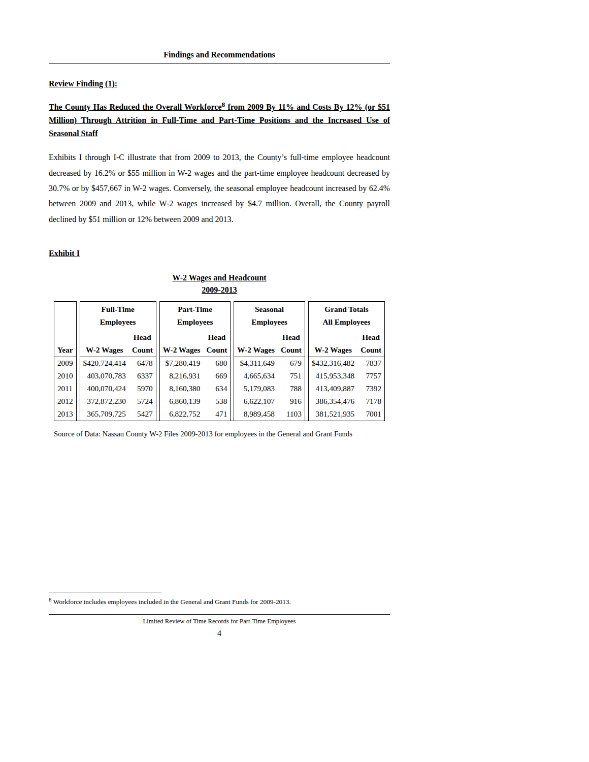Findings and Recommendations
Review Finding (1):
The County Has Reduced the Overall Workforce8 from 2009 By 11% and Costs By 12% (or $51 Million) Through Attrition in Full-Time and Part-Time Positions and the Increased Use of Seasonal Staff
Exhibits I through I-C illustrate that from 2009 to 2013, the County’s full-time employee headcount decreased by 16.2% or $55 million in W-2 wages and the part-time employee headcount decreased by 30.7% or by $457,667 in W-2 wages. Conversely, the seasonal employee headcount increased by 62.4% between 2009 and 2013, while W-2 wages increased by $4.7 million. Overall, the County payroll declined by $51 million or 12% between 2009 and 2013.
Exhibit I
W-2 Wages and Headcount
2009-2013
| | | Full-Time | | Part-Time | | Seasonal | | Grand Totals |
| | | Employees | | Employees | | Employees | | All Employees |
| | | | Head | | | Head | | | Head | | | Head |
| Year | | W-2 Wages | Count | | W-2 Wages | Count | | W-2 Wages | Count | | W-2 Wages | Count |
| 2009 | | $420,724,414 | 6478 | | $7,280,419 | 680 | | $4,311,649 | 679 | | $432,316,482 | 7837 |
| 2010 | | 403,070,783 | 6337 | | 8,216,931 | 669 | | 4,665,634 | 751 | | 415,953,348 | 7757 |
| 2011 | | 400,070,424 | 5970 | | 8,160,380 | 634 | | 5,179,083 | 788 | | 413,409,887 | 7392 |
| 2012 | | 372,872,230 | 5724 | | 6,860,139 | 538 | | 6,622,107 | 916 | | 386,354,476 | 7178 |
| 2013 | | 365,709,725 | 5427 | | 6,822,752 | 471 | | 8,989,458 | 1103 | | 381,521,935 | 7001 |
Source of Data: Nassau County W-2 Files 2009-2013 for employees in the General and Grant Funds
8 Workforce includes employees included in the General and Grant Funds for 2009-2013.
Limited Review of Time Records for Part-Time Employees
4